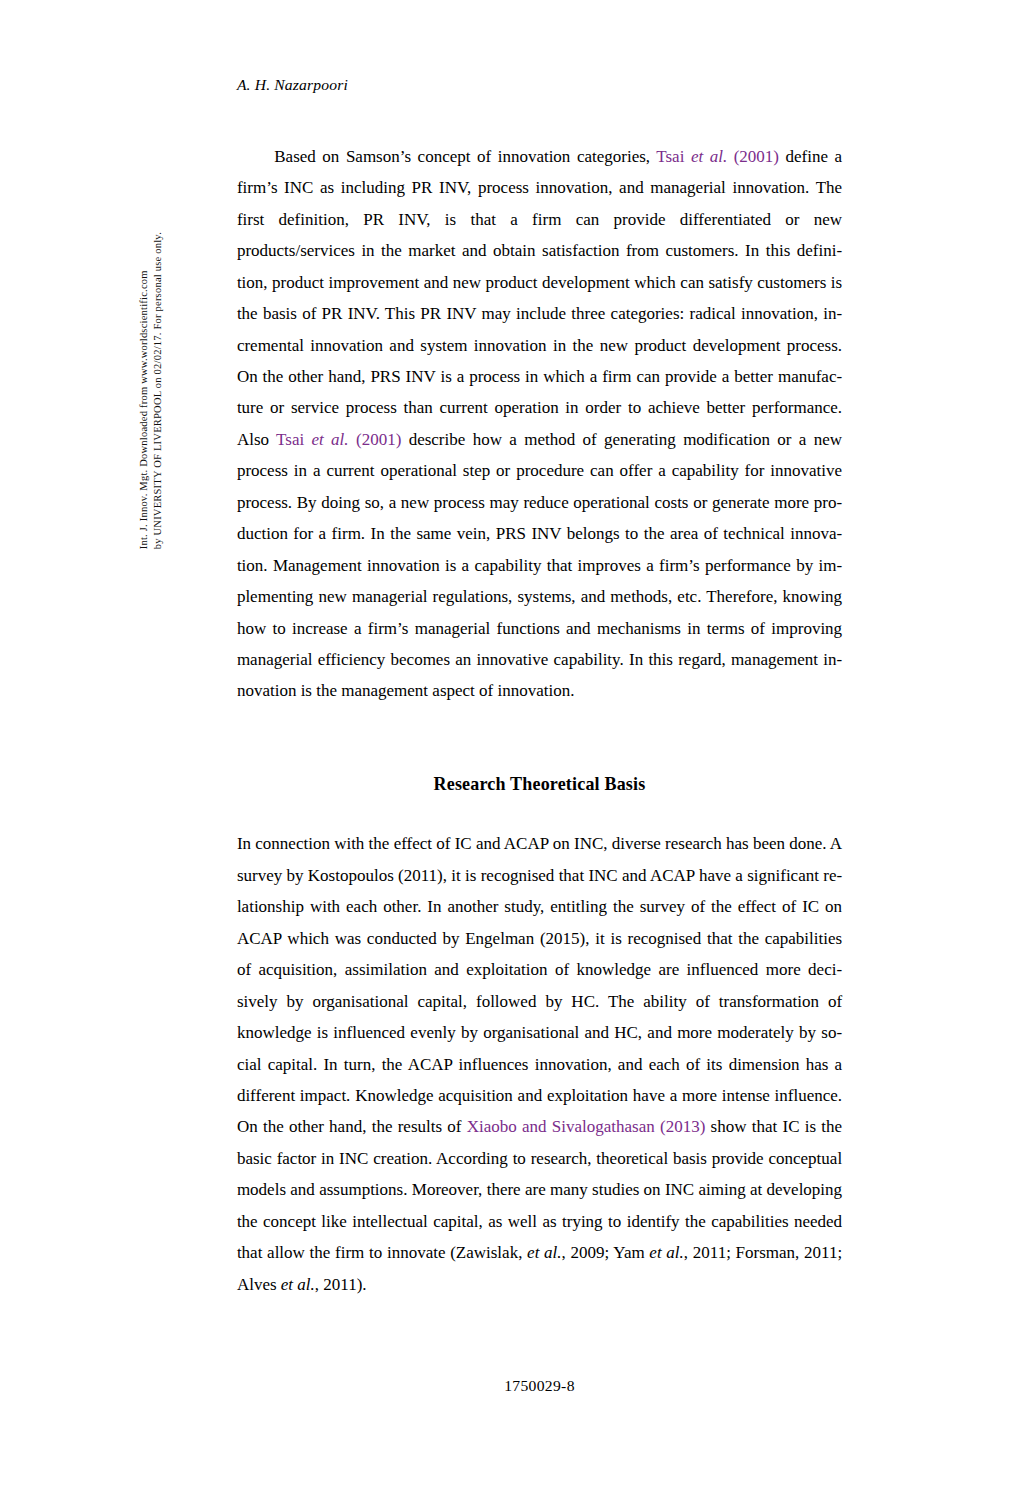Int. J. Innov. Mgt. Downloaded from www.worldscientific.com
by UNIVERSITY OF LIVERPOOL on 02/02/17. For personal use only.
A. H. Nazarpoori
Based on Samson’s concept of innovation categories, Tsai et al. (2001) define a firm’s INC as including PR INV, process innovation, and managerial innovation. The first definition, PR INV, is that a firm can provide differentiated or new products/services in the market and obtain satisfaction from customers. In this definition, product improvement and new product development which can satisfy customers is the basis of PR INV. This PR INV may include three categories: radical innovation, incremental innovation and system innovation in the new product development process. On the other hand, PRS INV is a process in which a firm can provide a better manufacture or service process than current operation in order to achieve better performance. Also Tsai et al. (2001) describe how a method of generating modification or a new process in a current operational step or procedure can offer a capability for innovative process. By doing so, a new process may reduce operational costs or generate more production for a firm. In the same vein, PRS INV belongs to the area of technical innovation. Management innovation is a capability that improves a firm’s performance by implementing new managerial regulations, systems, and methods, etc. Therefore, knowing how to increase a firm’s managerial functions and mechanisms in terms of improving managerial efficiency becomes an innovative capability. In this regard, management innovation is the management aspect of innovation.
Research Theoretical Basis
In connection with the effect of IC and ACAP on INC, diverse research has been done. A survey by Kostopoulos (2011), it is recognised that INC and ACAP have a significant relationship with each other. In another study, entitling the survey of the effect of IC on ACAP which was conducted by Engelman (2015), it is recognised that the capabilities of acquisition, assimilation and exploitation of knowledge are influenced more decisively by organisational capital, followed by HC. The ability of transformation of knowledge is influenced evenly by organisational and HC, and more moderately by social capital. In turn, the ACAP influences innovation, and each of its dimension has a different impact. Knowledge acquisition and exploitation have a more intense influence. On the other hand, the results of Xiaobo and Sivalogathasan (2013) show that IC is the basic factor in INC creation. According to research, theoretical basis provide conceptual models and assumptions. Moreover, there are many studies on INC aiming at developing the concept like intellectual capital, as well as trying to identify the capabilities needed that allow the firm to innovate (Zawislak, et al., 2009; Yam et al., 2011; Forsman, 2011; Alves et al., 2011).
1750029-8